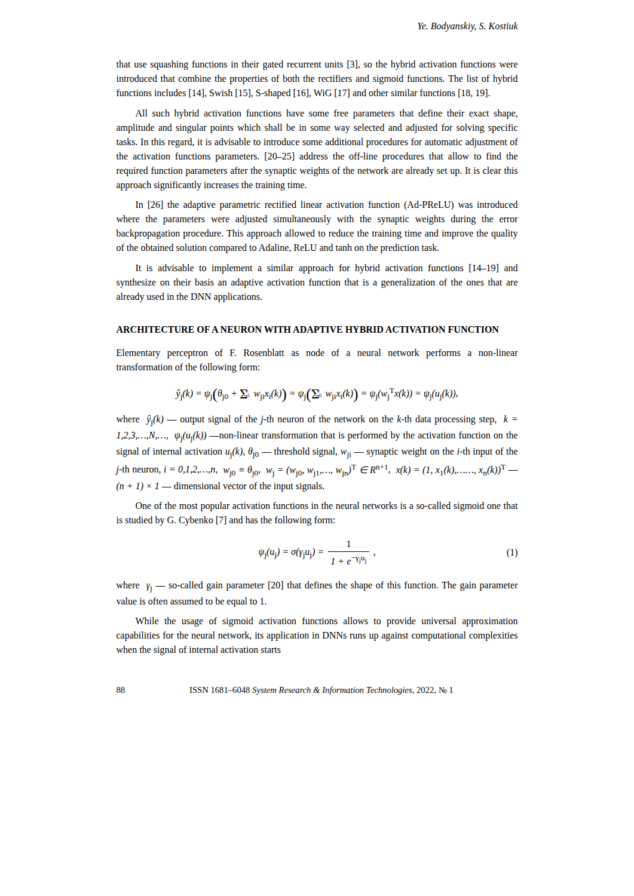Ye. Bodyanskiy, S. Kostiuk
that use squashing functions in their gated recurrent units [3], so the hybrid activation functions were introduced that combine the properties of both the rectifiers and sigmoid functions. The list of hybrid functions includes [14], Swish [15], S-shaped [16], WiG [17] and other similar functions [18, 19].
All such hybrid activation functions have some free parameters that define their exact shape, amplitude and singular points which shall be in some way selected and adjusted for solving specific tasks. In this regard, it is advisable to introduce some additional procedures for automatic adjustment of the activation functions parameters. [20–25] address the off-line procedures that allow to find the required function parameters after the synaptic weights of the network are already set up. It is clear this approach significantly increases the training time.
In [26] the adaptive parametric rectified linear activation function (Ad-PReLU) was introduced where the parameters were adjusted simultaneously with the synaptic weights during the error backpropagation procedure. This approach allowed to reduce the training time and improve the quality of the obtained solution compared to Adaline, ReLU and tanh on the prediction task.
It is advisable to implement a similar approach for hybrid activation functions [14–19] and synthesize on their basis an adaptive activation function that is a generalization of the ones that are already used in the DNN applications.
Architecture of a neuron with adaptive hybrid activation function
Elementary perceptron of F. Rosenblatt as node of a neural network performs a non-linear transformation of the following form:
ŷj(k) = ψj(θj0 + Σni=1 wjixi(k)) = ψj(Σni=0 wjixi(k)) = ψj(wjTx(k)) = ψj(uj(k)),
where ŷj(k) — output signal of the j-th neuron of the network on the k-th data processing step, k = 1,2,3,…,N,…, ψj(uj(k)) —non-linear transformation that is performed by the activation function on the signal of internal activation uj(k), θj0 — threshold signal, wji — synaptic weight on the i-th input of the j-th neuron, i = 0,1,2,…,n, wj0 ≡ θj0, wj = (wj0, wj1,…, wjn)T ∈ Rn+1, x(k) = (1, x1(k),……, xn(k))T — (n + 1) × 1 — dimensional vector of the input signals.
One of the most popular activation functions in the neural networks is a so-called sigmoid one that is studied by G. Cybenko [7] and has the following form:
ψj(uj) = σ(γjuj) = 11 + e−γjuj , (1)
where γj — so-called gain parameter [20] that defines the shape of this function. The gain parameter value is often assumed to be equal to 1.
While the usage of sigmoid activation functions allows to provide universal approximation capabilities for the neural network, its application in DNNs runs up against computational complexities when the signal of internal activation starts
88
ISSN 1681–6048 System Research & Information Technologies, 2022, № 1